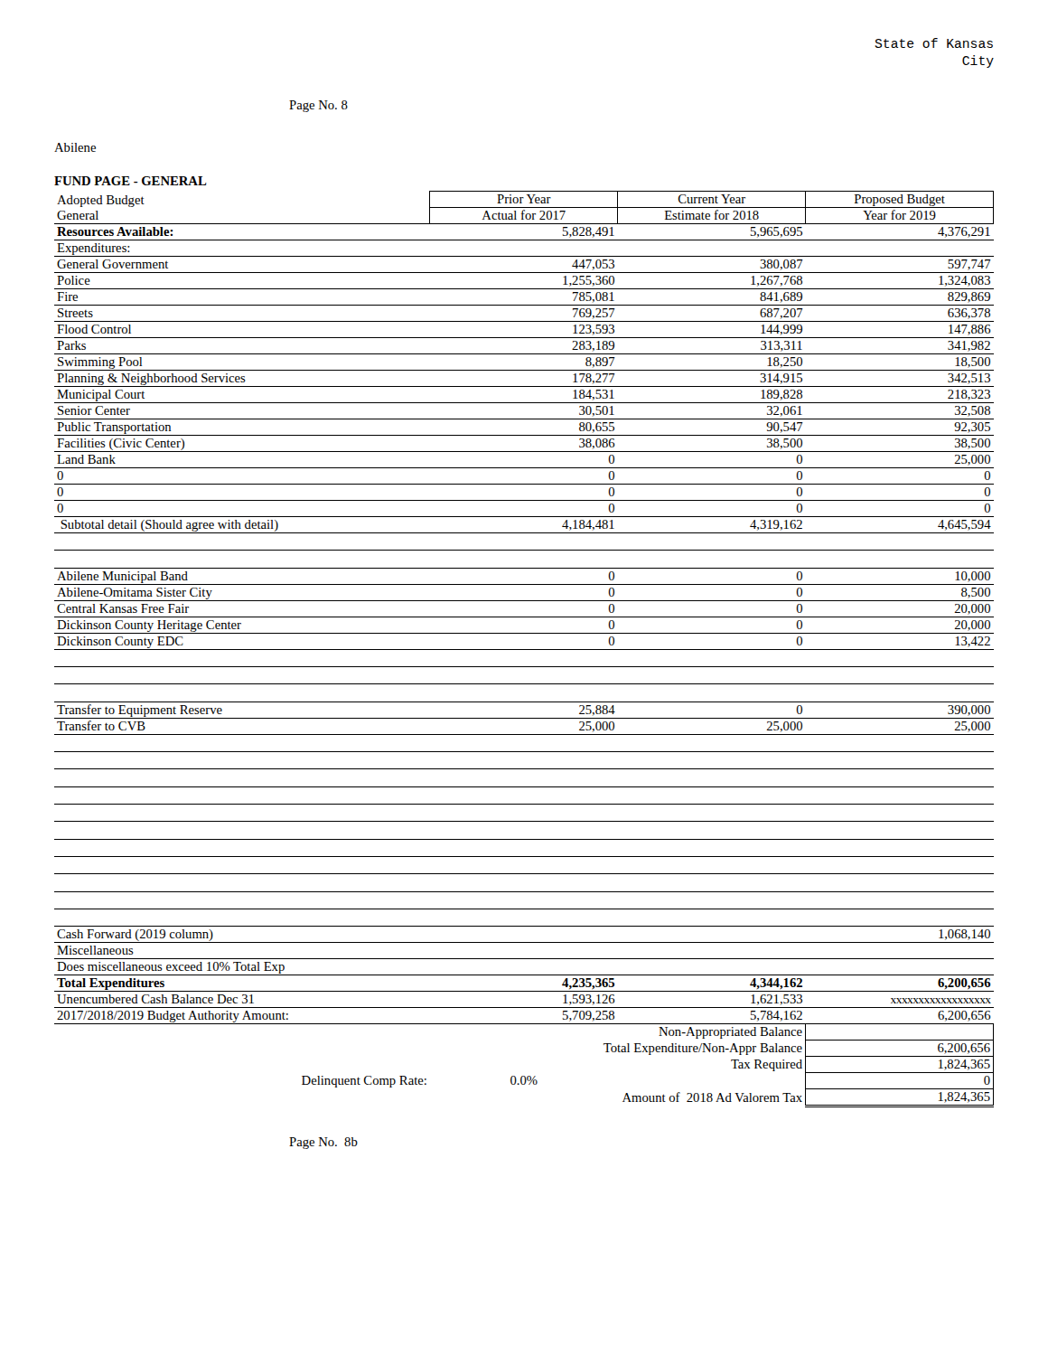State of Kansas
City
Page No. 8
Abilene
FUND PAGE - GENERAL
| Adopted Budget | Prior Year | Current Year | Proposed Budget |
| General | Actual for 2017 | Estimate for 2018 | Year for 2019 |
| Resources Available: | 5,828,491 | 5,965,695 | 4,376,291 |
| Expenditures: | | | |
| General Government | 447,053 | 380,087 | 597,747 |
| Police | 1,255,360 | 1,267,768 | 1,324,083 |
| Fire | 785,081 | 841,689 | 829,869 |
| Streets | 769,257 | 687,207 | 636,378 |
| Flood Control | 123,593 | 144,999 | 147,886 |
| Parks | 283,189 | 313,311 | 341,982 |
| Swimming Pool | 8,897 | 18,250 | 18,500 |
| Planning & Neighborhood Services | 178,277 | 314,915 | 342,513 |
| Municipal Court | 184,531 | 189,828 | 218,323 |
| Senior Center | 30,501 | 32,061 | 32,508 |
| Public Transportation | 80,655 | 90,547 | 92,305 |
| Facilities (Civic Center) | 38,086 | 38,500 | 38,500 |
| Land Bank | 0 | 0 | 25,000 |
| 0 | 0 | 0 | 0 |
| 0 | 0 | 0 | 0 |
| 0 | 0 | 0 | 0 |
| Subtotal detail (Should agree with detail) | 4,184,481 | 4,319,162 | 4,645,594 |
| Abilene Municipal Band | 0 | 0 | 10,000 |
| Abilene-Omitama Sister City | 0 | 0 | 8,500 |
| Central Kansas Free Fair | 0 | 0 | 20,000 |
| Dickinson County Heritage Center | 0 | 0 | 20,000 |
| Dickinson County EDC | 0 | 0 | 13,422 |
| Transfer to Equipment Reserve | 25,884 | 0 | 390,000 |
| Transfer to CVB | 25,000 | 25,000 | 25,000 |
| Cash Forward (2019 column) | | | 1,068,140 |
| Miscellaneous | | | |
| Does miscellaneous exceed 10% Total Exp | | | |
| Total Expenditures | 4,235,365 | 4,344,162 | 6,200,656 |
| Unencumbered Cash Balance Dec 31 | 1,593,126 | 1,621,533 | xxxxxxxxxxxxxxxxxx |
| 2017/2018/2019 Budget Authority Amount: | 5,709,258 | 5,784,162 | 6,200,656 |
| | Non-Appropriated Balance | |
| | Total Expenditure/Non-Appr Balance | 6,200,656 |
| | Tax Required | 1,824,365 |
| Delinquent Comp Rate: | 0.0% | | 0 |
| | Amount of 2018 Ad Valorem Tax | 1,824,365 |
Page No. 8b